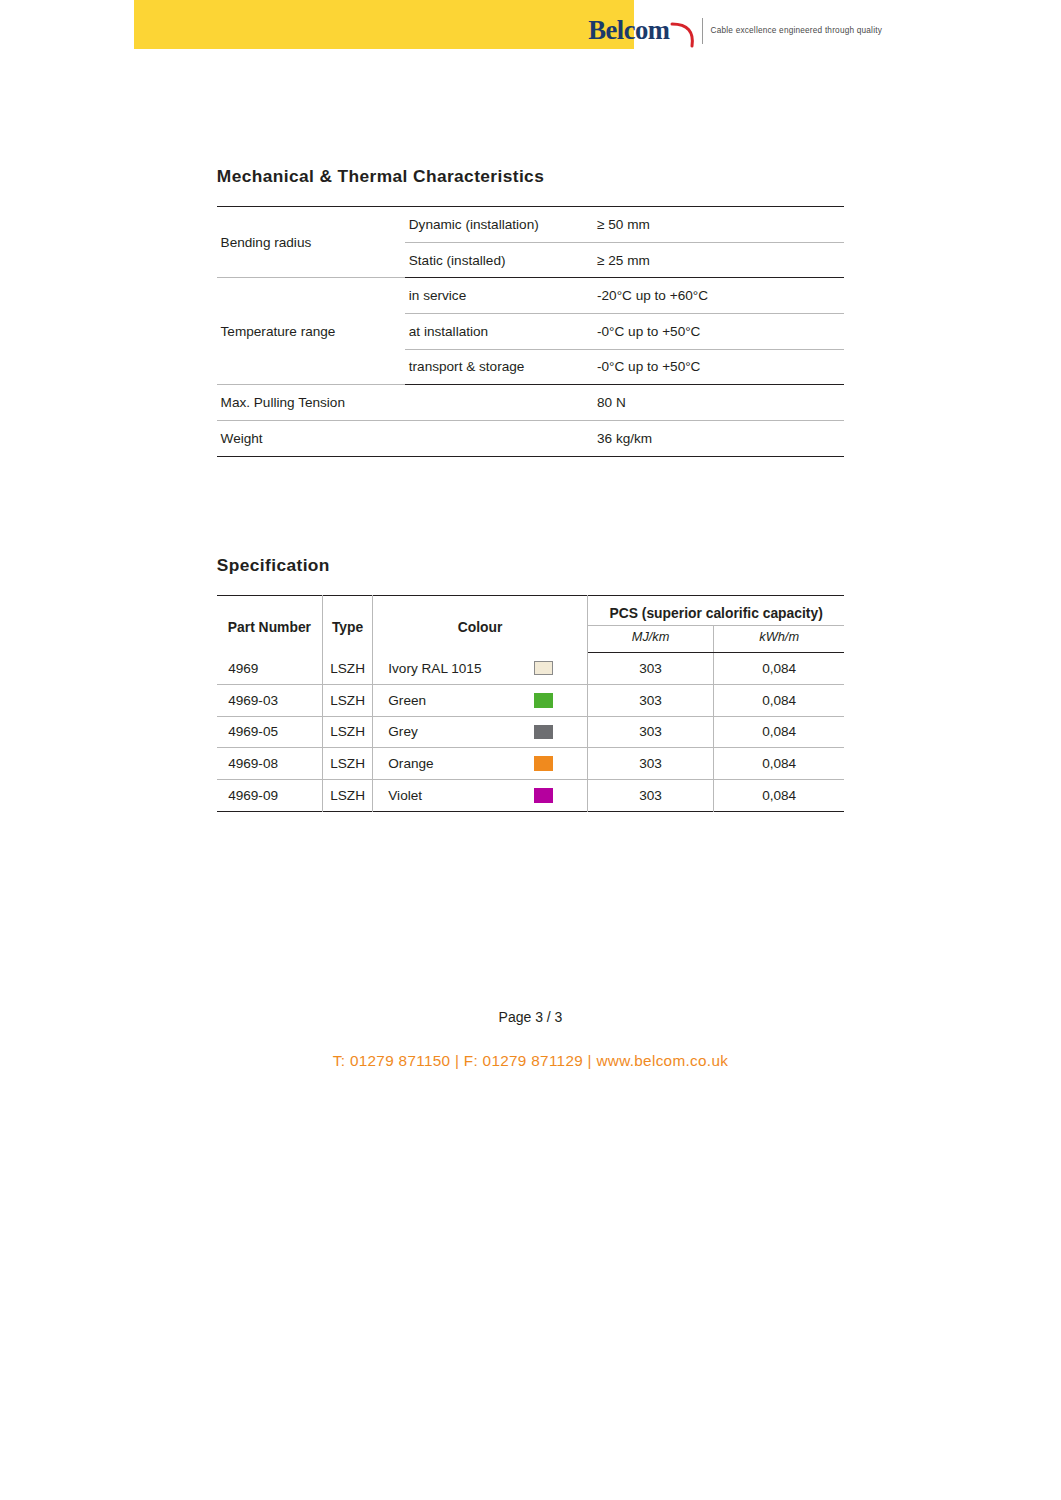Belcom Cable excellence engineered through quality
Mechanical & Thermal Characteristics
| Bending radius | Dynamic (installation) | ≥ 50 mm |
| Static (installed) | ≥ 25 mm |
| Temperature range | in service | -20°C up to +60°C |
| at installation | -0°C up to +50°C |
| transport & storage | -0°C up to +50°C |
| Max. Pulling Tension | 80 N |
| Weight | 36 kg/km |
Specification
| Part Number | Type | Colour | PCS (superior calorific capacity) |
| --- | --- | --- | --- |
| MJ/km | kWh/m |
| 4969 | LSZH | Ivory RAL 1015 | 303 | 0,084 |
| 4969-03 | LSZH | Green | 303 | 0,084 |
| 4969-05 | LSZH | Grey | 303 | 0,084 |
| 4969-08 | LSZH | Orange | 303 | 0,084 |
| 4969-09 | LSZH | Violet | 303 | 0,084 |
Page 3 / 3
T: 01279 871150 | F: 01279 871129 | www.belcom.co.uk